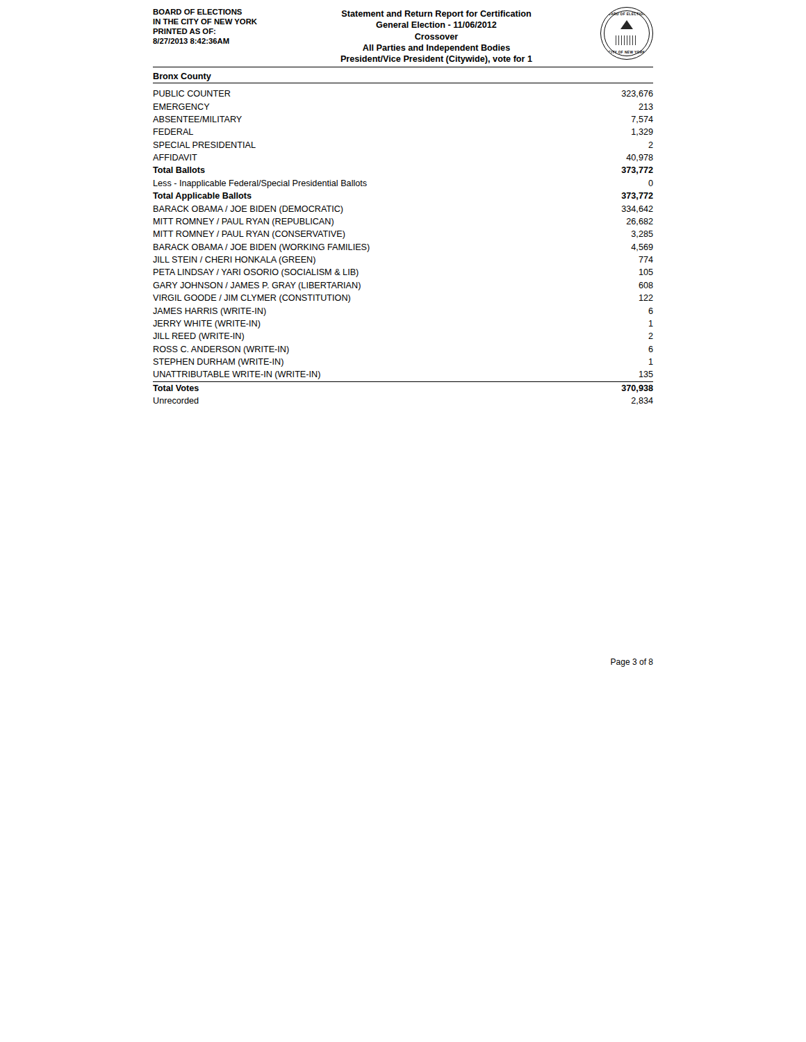BOARD OF ELECTIONS
IN THE CITY OF NEW YORK
PRINTED AS OF:
8/27/2013 8:42:36AM
Statement and Return Report for Certification
General Election - 11/06/2012
Crossover
All Parties and Independent Bodies
President/Vice President (Citywide), vote for 1
BOARD OF ELECTIONS
CITY OF NEW YORK
Bronx County
| PUBLIC COUNTER | 323,676 |
| EMERGENCY | 213 |
| ABSENTEE/MILITARY | 7,574 |
| FEDERAL | 1,329 |
| SPECIAL PRESIDENTIAL | 2 |
| AFFIDAVIT | 40,978 |
| Total Ballots | 373,772 |
| Less - Inapplicable Federal/Special Presidential Ballots | 0 |
| Total Applicable Ballots | 373,772 |
| BARACK OBAMA / JOE BIDEN (DEMOCRATIC) | 334,642 |
| MITT ROMNEY / PAUL RYAN (REPUBLICAN) | 26,682 |
| MITT ROMNEY / PAUL RYAN (CONSERVATIVE) | 3,285 |
| BARACK OBAMA / JOE BIDEN (WORKING FAMILIES) | 4,569 |
| JILL STEIN / CHERI HONKALA (GREEN) | 774 |
| PETA LINDSAY / YARI OSORIO (SOCIALISM & LIB) | 105 |
| GARY JOHNSON / JAMES P. GRAY (LIBERTARIAN) | 608 |
| VIRGIL GOODE / JIM CLYMER (CONSTITUTION) | 122 |
| JAMES HARRIS (WRITE-IN) | 6 |
| JERRY WHITE (WRITE-IN) | 1 |
| JILL REED (WRITE-IN) | 2 |
| ROSS C. ANDERSON (WRITE-IN) | 6 |
| STEPHEN DURHAM (WRITE-IN) | 1 |
| UNATTRIBUTABLE WRITE-IN (WRITE-IN) | 135 |
| Total Votes | 370,938 |
| Unrecorded | 2,834 |
Page 3 of 8